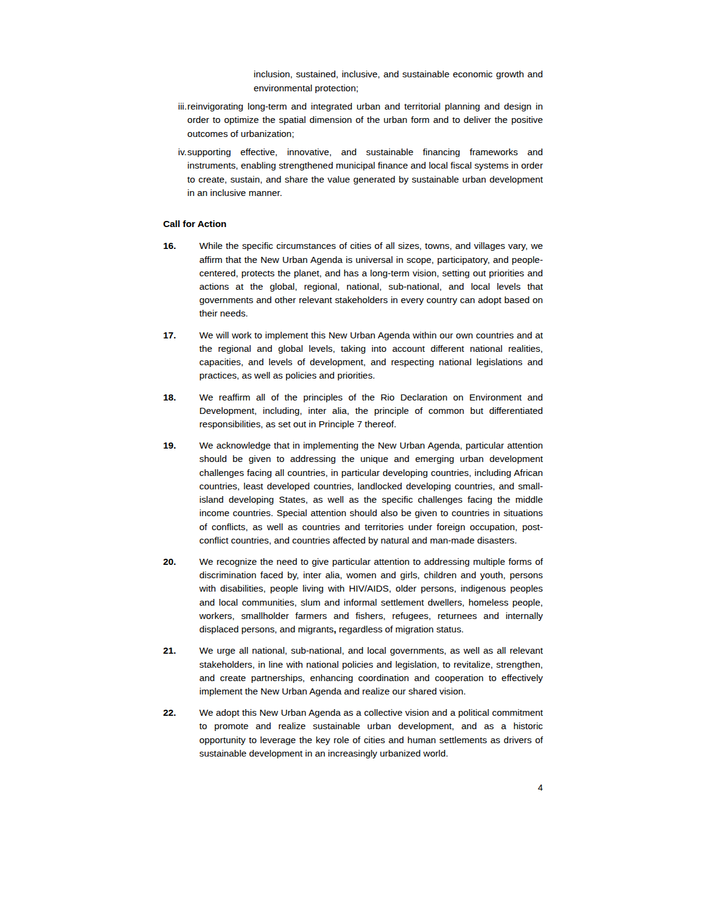inclusion, sustained, inclusive, and sustainable economic growth and environmental protection;
iii. reinvigorating long-term and integrated urban and territorial planning and design in order to optimize the spatial dimension of the urban form and to deliver the positive outcomes of urbanization;
iv. supporting effective, innovative, and sustainable financing frameworks and instruments, enabling strengthened municipal finance and local fiscal systems in order to create, sustain, and share the value generated by sustainable urban development in an inclusive manner.
Call for Action
16. While the specific circumstances of cities of all sizes, towns, and villages vary, we affirm that the New Urban Agenda is universal in scope, participatory, and people-centered, protects the planet, and has a long-term vision, setting out priorities and actions at the global, regional, national, sub-national, and local levels that governments and other relevant stakeholders in every country can adopt based on their needs.
17. We will work to implement this New Urban Agenda within our own countries and at the regional and global levels, taking into account different national realities, capacities, and levels of development, and respecting national legislations and practices, as well as policies and priorities.
18. We reaffirm all of the principles of the Rio Declaration on Environment and Development, including, inter alia, the principle of common but differentiated responsibilities, as set out in Principle 7 thereof.
19. We acknowledge that in implementing the New Urban Agenda, particular attention should be given to addressing the unique and emerging urban development challenges facing all countries, in particular developing countries, including African countries, least developed countries, landlocked developing countries, and small-island developing States, as well as the specific challenges facing the middle income countries. Special attention should also be given to countries in situations of conflicts, as well as countries and territories under foreign occupation, post-conflict countries, and countries affected by natural and man-made disasters.
20. We recognize the need to give particular attention to addressing multiple forms of discrimination faced by, inter alia, women and girls, children and youth, persons with disabilities, people living with HIV/AIDS, older persons, indigenous peoples and local communities, slum and informal settlement dwellers, homeless people, workers, smallholder farmers and fishers, refugees, returnees and internally displaced persons, and migrants, regardless of migration status.
21. We urge all national, sub-national, and local governments, as well as all relevant stakeholders, in line with national policies and legislation, to revitalize, strengthen, and create partnerships, enhancing coordination and cooperation to effectively implement the New Urban Agenda and realize our shared vision.
22. We adopt this New Urban Agenda as a collective vision and a political commitment to promote and realize sustainable urban development, and as a historic opportunity to leverage the key role of cities and human settlements as drivers of sustainable development in an increasingly urbanized world.
4